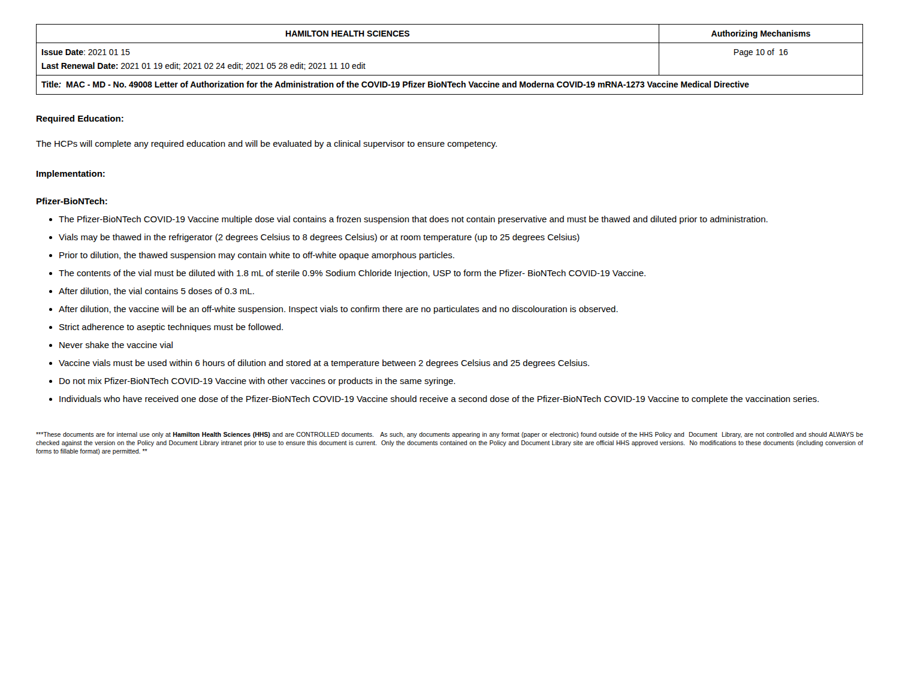| HAMILTON HEALTH SCIENCES | Authorizing Mechanisms |
| Issue Date : 2021 01 15 Last Renewal Date: 2021 01 19 edit; 2021 02 24 edit; 2021 05 28 edit; 2021 11 10 edit | Page 10 of 16 |
| Title : MAC - MD - No. 49008 Letter of Authorization for the Administration of the COVID-19 Pfizer BioNTech Vaccine and Moderna COVID-19 mRNA-1273 Vaccine Medical Directive |
Required Education:
The HCPs will complete any required education and will be evaluated by a clinical supervisor to ensure competency.
Implementation:
Pfizer-BioNTech:
The Pfizer-BioNTech COVID-19 Vaccine multiple dose vial contains a frozen suspension that does not contain preservative and must be thawed and diluted prior to administration.
Vials may be thawed in the refrigerator (2 degrees Celsius to 8 degrees Celsius) or at room temperature (up to 25 degrees Celsius)
Prior to dilution, the thawed suspension may contain white to off-white opaque amorphous particles.
The contents of the vial must be diluted with 1.8 mL of sterile 0.9% Sodium Chloride Injection, USP to form the Pfizer- BioNTech COVID-19 Vaccine.
After dilution, the vial contains 5 doses of 0.3 mL.
After dilution, the vaccine will be an off-white suspension. Inspect vials to confirm there are no particulates and no discolouration is observed.
Strict adherence to aseptic techniques must be followed.
Never shake the vaccine vial
Vaccine vials must be used within 6 hours of dilution and stored at a temperature between 2 degrees Celsius and 25 degrees Celsius.
Do not mix Pfizer-BioNTech COVID-19 Vaccine with other vaccines or products in the same syringe.
Individuals who have received one dose of the Pfizer-BioNTech COVID-19 Vaccine should receive a second dose of the Pfizer-BioNTech COVID-19 Vaccine to complete the vaccination series.
***These documents are for internal use only at Hamilton Health Sciences (HHS) and are CONTROLLED documents. As such, any documents appearing in any format (paper or electronic) found outside of the HHS Policy and Document Library, are not controlled and should ALWAYS be checked against the version on the Policy and Document Library intranet prior to use to ensure this document is current. Only the documents contained on the Policy and Document Library site are official HHS approved versions. No modifications to these documents (including conversion of forms to fillable format) are permitted. **